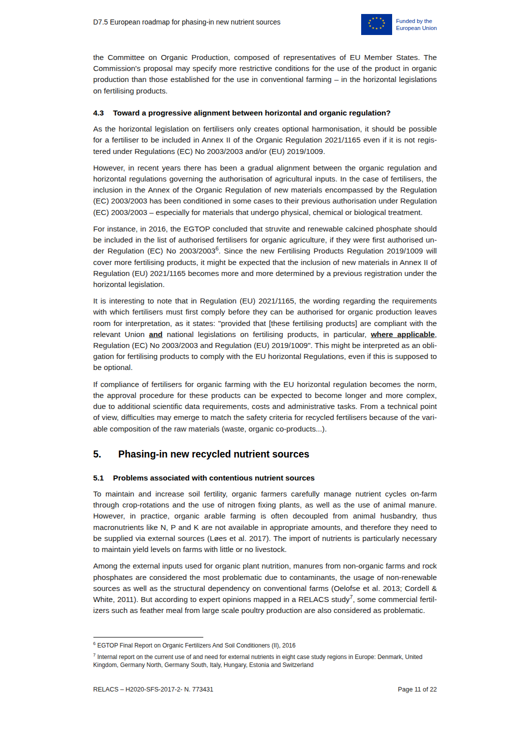D7.5 European roadmap for phasing-in new nutrient sources
★ ★ ★ ★ ★ ★ ★ ★ ★ ★ ★ ★
Funded by the
European Union
the Committee on Organic Production, composed of representatives of EU Member States. The Commission's proposal may specify more restrictive conditions for the use of the product in organic production than those established for the use in conventional farming – in the horizontal legislations on fertilising products.
4.3 Toward a progressive alignment between horizontal and organic regulation?
As the horizontal legislation on fertilisers only creates optional harmonisation, it should be possible for a fertiliser to be included in Annex II of the Organic Regulation 2021/1165 even if it is not registered under Regulations (EC) No 2003/2003 and/or (EU) 2019/1009.
However, in recent years there has been a gradual alignment between the organic regulation and horizontal regulations governing the authorisation of agricultural inputs. In the case of fertilisers, the inclusion in the Annex of the Organic Regulation of new materials encompassed by the Regulation (EC) 2003/2003 has been conditioned in some cases to their previous authorisation under Regulation (EC) 2003/2003 – especially for materials that undergo physical, chemical or biological treatment.
For instance, in 2016, the EGTOP concluded that struvite and renewable calcined phosphate should be included in the list of authorised fertilisers for organic agriculture, if they were first authorised under Regulation (EC) No 2003/20036. Since the new Fertilising Products Regulation 2019/1009 will cover more fertilising products, it might be expected that the inclusion of new materials in Annex II of Regulation (EU) 2021/1165 becomes more and more determined by a previous registration under the horizontal legislation.
It is interesting to note that in Regulation (EU) 2021/1165, the wording regarding the requirements with which fertilisers must first comply before they can be authorised for organic production leaves room for interpretation, as it states: "provided that [these fertilising products] are compliant with the relevant Union and national legislations on fertilising products, in particular, where applicable, Regulation (EC) No 2003/2003 and Regulation (EU) 2019/1009". This might be interpreted as an obligation for fertilising products to comply with the EU horizontal Regulations, even if this is supposed to be optional.
If compliance of fertilisers for organic farming with the EU horizontal regulation becomes the norm, the approval procedure for these products can be expected to become longer and more complex, due to additional scientific data requirements, costs and administrative tasks. From a technical point of view, difficulties may emerge to match the safety criteria for recycled fertilisers because of the variable composition of the raw materials (waste, organic co-products...).
5. Phasing-in new recycled nutrient sources
5.1 Problems associated with contentious nutrient sources
To maintain and increase soil fertility, organic farmers carefully manage nutrient cycles on-farm through crop-rotations and the use of nitrogen fixing plants, as well as the use of animal manure. However, in practice, organic arable farming is often decoupled from animal husbandry, thus macronutrients like N, P and K are not available in appropriate amounts, and therefore they need to be supplied via external sources (Løes et al. 2017). The import of nutrients is particularly necessary to maintain yield levels on farms with little or no livestock.
Among the external inputs used for organic plant nutrition, manures from non-organic farms and rock phosphates are considered the most problematic due to contaminants, the usage of non-renewable sources as well as the structural dependency on conventional farms (Oelofse et al. 2013; Cordell & White, 2011). But according to expert opinions mapped in a RELACS study7, some commercial fertilizers such as feather meal from large scale poultry production are also considered as problematic.
6 EGTOP Final Report on Organic Fertilizers And Soil Conditioners (II), 2016
7 Internal report on the current use of and need for external nutrients in eight case study regions in Europe: Denmark, United Kingdom, Germany North, Germany South, Italy, Hungary, Estonia and Switzerland
RELACS – H2020-SFS-2017-2- N. 773431
Page 11 of 22